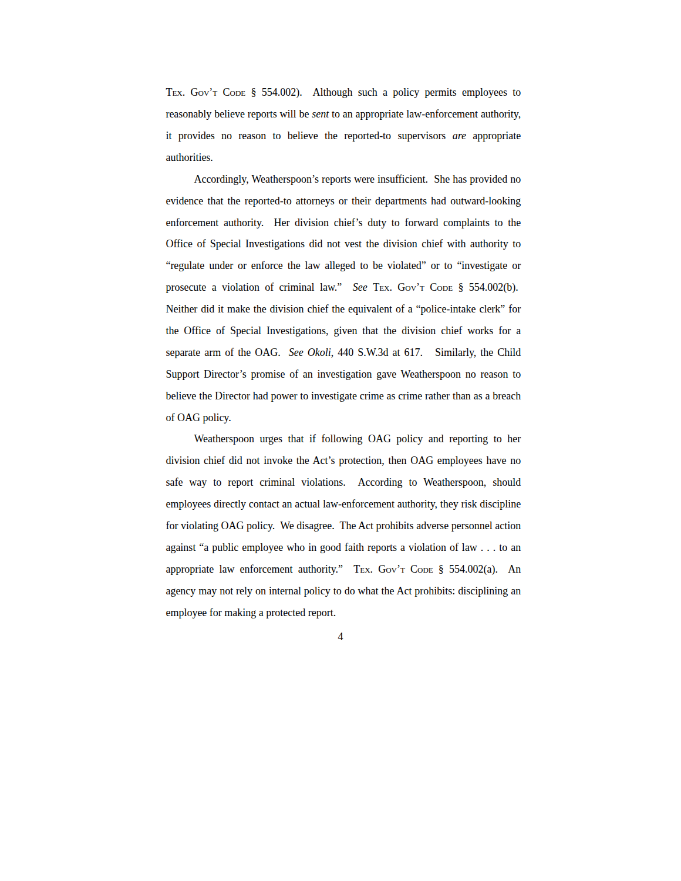Tex. Gov’t Code § 554.002). Although such a policy permits employees to reasonably believe reports will be sent to an appropriate law-enforcement authority, it provides no reason to believe the reported-to supervisors are appropriate authorities.
Accordingly, Weatherspoon’s reports were insufficient. She has provided no evidence that the reported-to attorneys or their departments had outward-looking enforcement authority. Her division chief’s duty to forward complaints to the Office of Special Investigations did not vest the division chief with authority to “regulate under or enforce the law alleged to be violated” or to “investigate or prosecute a violation of criminal law.” See Tex. Gov’t Code § 554.002(b). Neither did it make the division chief the equivalent of a “police-intake clerk” for the Office of Special Investigations, given that the division chief works for a separate arm of the OAG. See Okoli, 440 S.W.3d at 617. Similarly, the Child Support Director’s promise of an investigation gave Weatherspoon no reason to believe the Director had power to investigate crime as crime rather than as a breach of OAG policy.
Weatherspoon urges that if following OAG policy and reporting to her division chief did not invoke the Act’s protection, then OAG employees have no safe way to report criminal violations. According to Weatherspoon, should employees directly contact an actual law-enforcement authority, they risk discipline for violating OAG policy. We disagree. The Act prohibits adverse personnel action against “a public employee who in good faith reports a violation of law . . . to an appropriate law enforcement authority.” Tex. Gov’t Code § 554.002(a). An agency may not rely on internal policy to do what the Act prohibits: disciplining an employee for making a protected report.
4